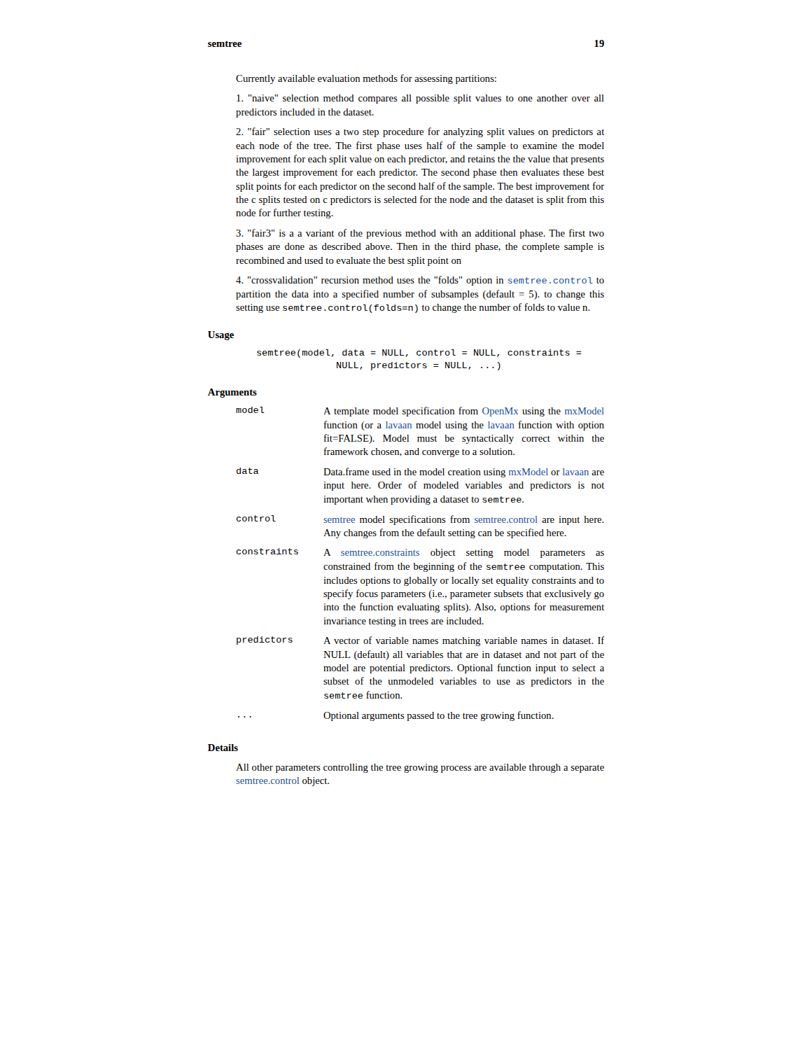semtree 19
Currently available evaluation methods for assessing partitions:
1. "naive" selection method compares all possible split values to one another over all predictors included in the dataset.
2. "fair" selection uses a two step procedure for analyzing split values on predictors at each node of the tree. The first phase uses half of the sample to examine the model improvement for each split value on each predictor, and retains the the value that presents the largest improvement for each predictor. The second phase then evaluates these best split points for each predictor on the second half of the sample. The best improvement for the c splits tested on c predictors is selected for the node and the dataset is split from this node for further testing.
3. "fair3" is a a variant of the previous method with an additional phase. The first two phases are done as described above. Then in the third phase, the complete sample is recombined and used to evaluate the best split point on
4. "crossvalidation" recursion method uses the "folds" option in semtree.control to partition the data into a specified number of subsamples (default = 5). to change this setting use semtree.control(folds=n) to change the number of folds to value n.
Usage
semtree(model, data = NULL, control = NULL, constraints =
              NULL, predictors = NULL, ...)
Arguments
| model | A template model specification from OpenMx using the mxModel function (or a lavaan model using the lavaan function with option fit=FALSE). Model must be syntactically correct within the framework chosen, and converge to a solution. |
| data | Data.frame used in the model creation using mxModel or lavaan are input here. Order of modeled variables and predictors is not important when providing a dataset to semtree . |
| control | semtree model specifications from semtree.control are input here. Any changes from the default setting can be specified here. |
| constraints | A semtree.constraints object setting model parameters as constrained from the beginning of the semtree computation. This includes options to globally or locally set equality constraints and to specify focus parameters (i.e., parameter subsets that exclusively go into the function evaluating splits). Also, options for measurement invariance testing in trees are included. |
| predictors | A vector of variable names matching variable names in dataset. If NULL (default) all variables that are in dataset and not part of the model are potential predictors. Optional function input to select a subset of the unmodeled variables to use as predictors in the semtree function. |
| ... | Optional arguments passed to the tree growing function. |
Details
All other parameters controlling the tree growing process are available through a separate semtree.control object.